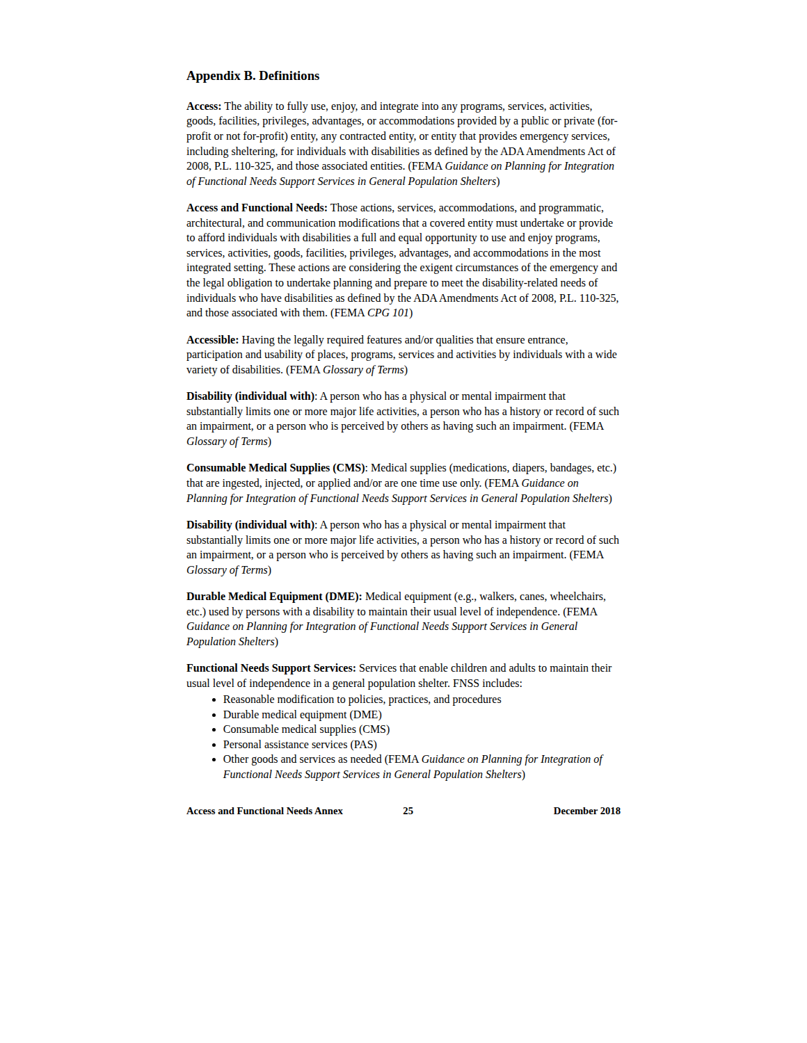Appendix B. Definitions
Access: The ability to fully use, enjoy, and integrate into any programs, services, activities, goods, facilities, privileges, advantages, or accommodations provided by a public or private (for-profit or not for-profit) entity, any contracted entity, or entity that provides emergency services, including sheltering, for individuals with disabilities as defined by the ADA Amendments Act of 2008, P.L. 110-325, and those associated entities. (FEMA Guidance on Planning for Integration of Functional Needs Support Services in General Population Shelters)
Access and Functional Needs: Those actions, services, accommodations, and programmatic, architectural, and communication modifications that a covered entity must undertake or provide to afford individuals with disabilities a full and equal opportunity to use and enjoy programs, services, activities, goods, facilities, privileges, advantages, and accommodations in the most integrated setting. These actions are considering the exigent circumstances of the emergency and the legal obligation to undertake planning and prepare to meet the disability-related needs of individuals who have disabilities as defined by the ADA Amendments Act of 2008, P.L. 110-325, and those associated with them. (FEMA CPG 101)
Accessible: Having the legally required features and/or qualities that ensure entrance, participation and usability of places, programs, services and activities by individuals with a wide variety of disabilities. (FEMA Glossary of Terms)
Disability (individual with): A person who has a physical or mental impairment that substantially limits one or more major life activities, a person who has a history or record of such an impairment, or a person who is perceived by others as having such an impairment. (FEMA Glossary of Terms)
Consumable Medical Supplies (CMS): Medical supplies (medications, diapers, bandages, etc.) that are ingested, injected, or applied and/or are one time use only. (FEMA Guidance on Planning for Integration of Functional Needs Support Services in General Population Shelters)
Disability (individual with): A person who has a physical or mental impairment that substantially limits one or more major life activities, a person who has a history or record of such an impairment, or a person who is perceived by others as having such an impairment. (FEMA Glossary of Terms)
Durable Medical Equipment (DME): Medical equipment (e.g., walkers, canes, wheelchairs, etc.) used by persons with a disability to maintain their usual level of independence. (FEMA Guidance on Planning for Integration of Functional Needs Support Services in General Population Shelters)
Functional Needs Support Services: Services that enable children and adults to maintain their usual level of independence in a general population shelter. FNSS includes:
Reasonable modification to policies, practices, and procedures
Durable medical equipment (DME)
Consumable medical supplies (CMS)
Personal assistance services (PAS)
Other goods and services as needed (FEMA Guidance on Planning for Integration of Functional Needs Support Services in General Population Shelters)
Access and Functional Needs Annex 25 December 2018